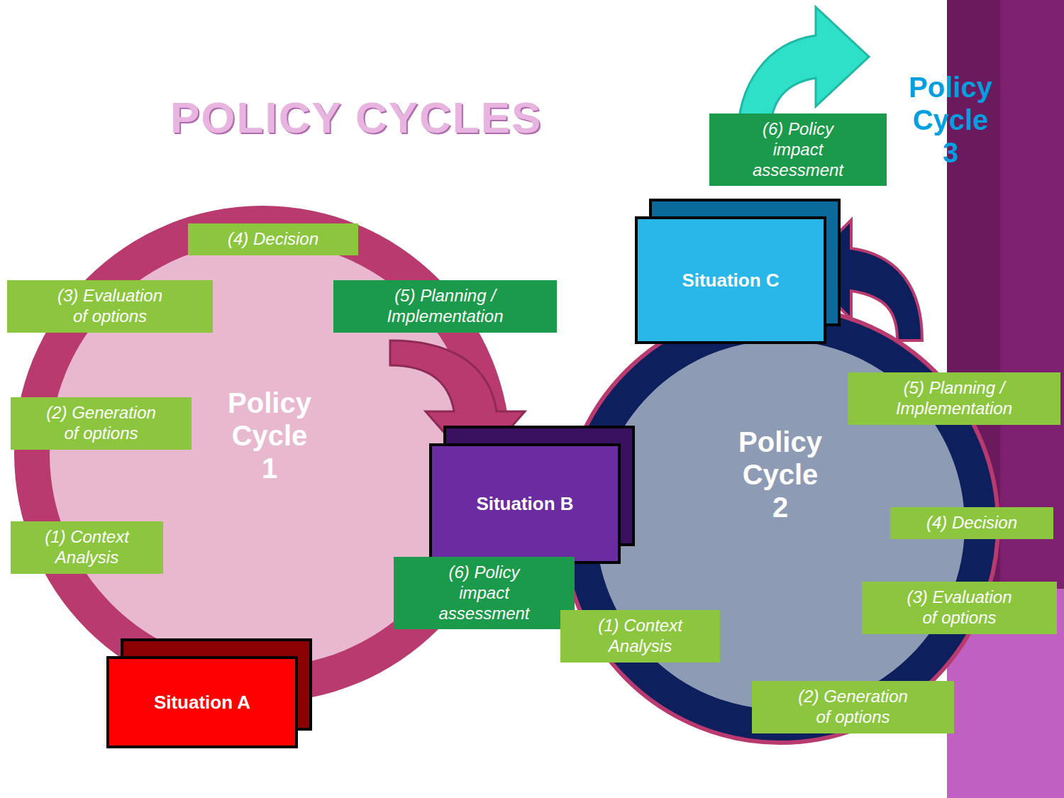POLICY CYCLES
Policy
Cycle
1
Policy
Cycle
2
Policy
Cycle
3
Situation A
Situation B
Situation C
(1) Context
Analysis
(2) Generation
of options
(3) Evaluation
of options
(4) Decision
(5) Planning /
Implementation
(6) Policy
impact
assessment
(1) Context
Analysis
(2) Generation
of options
(3) Evaluation
of options
(4) Decision
(5) Planning /
Implementation
(6) Policy
impact
assessment